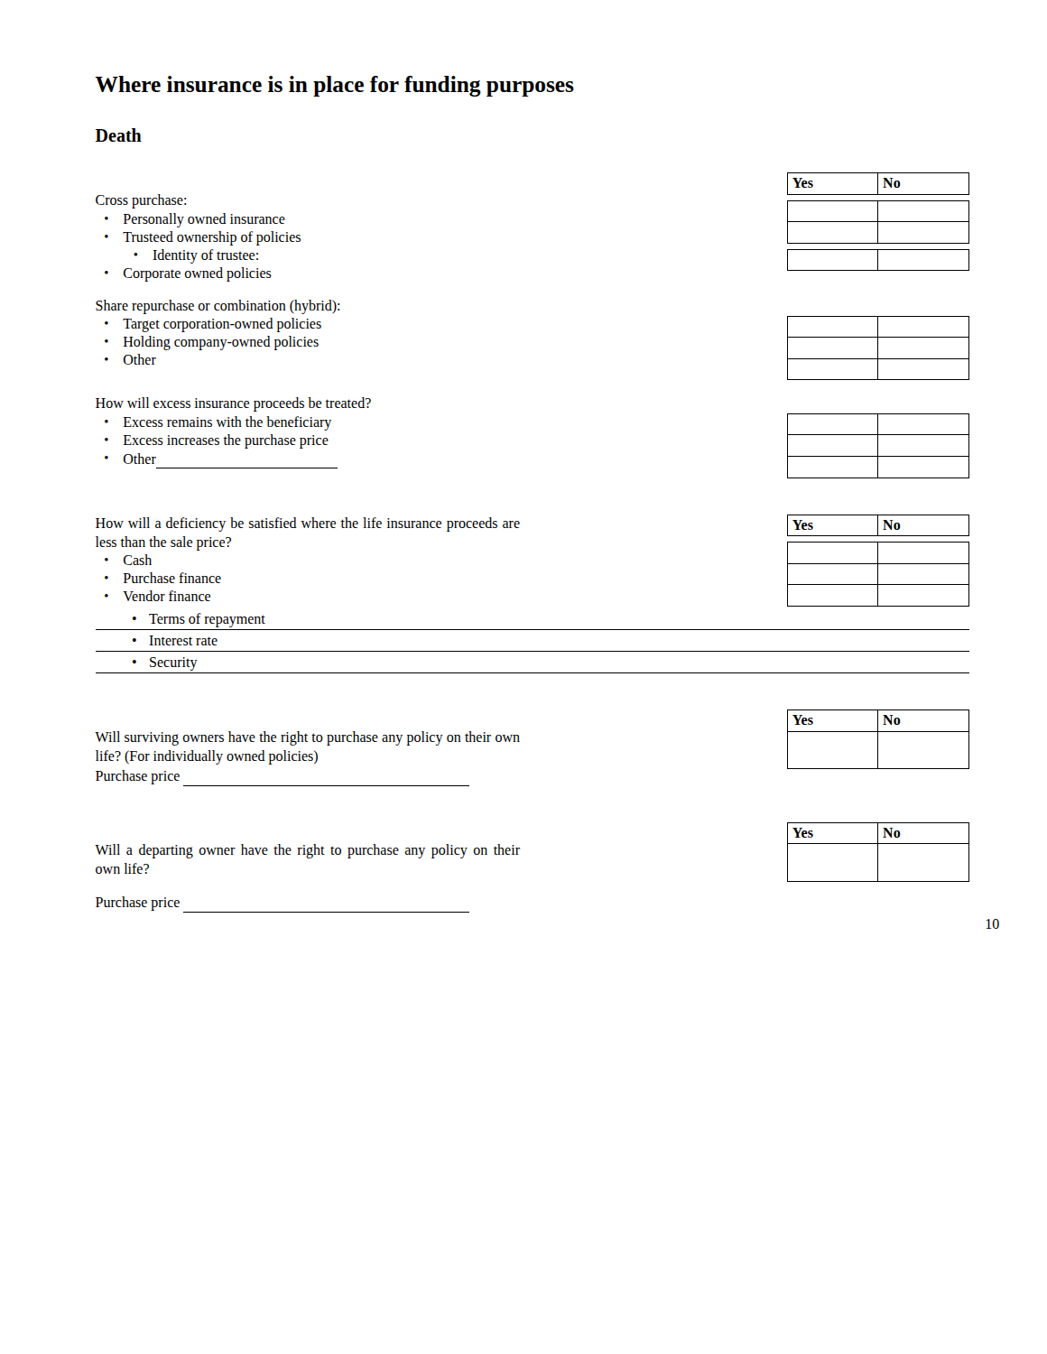Where insurance is in place for funding purposes
Death
Cross purchase:
Personally owned insurance
Trusteed ownership of policies
Identity of trustee:
Corporate owned policies
| Yes | No |
| --- | --- |
Share repurchase or combination (hybrid):
Target corporation-owned policies
Holding company-owned policies
Other
How will excess insurance proceeds be treated?
Excess remains with the beneficiary
Excess increases the purchase price
Other
How will a deficiency be satisfied where the life insurance proceeds are less than the sale price?
Cash
Purchase finance
Vendor finance
| Yes | No |
| --- | --- |
Terms of repayment
Interest rate
Security
Will surviving owners have the right to purchase any policy on their own life? (For individually owned policies)
Purchase price
| Yes | No |
| --- | --- |
Will a departing owner have the right to purchase any policy on their own life?
Purchase price
| Yes | No |
| --- | --- |
10